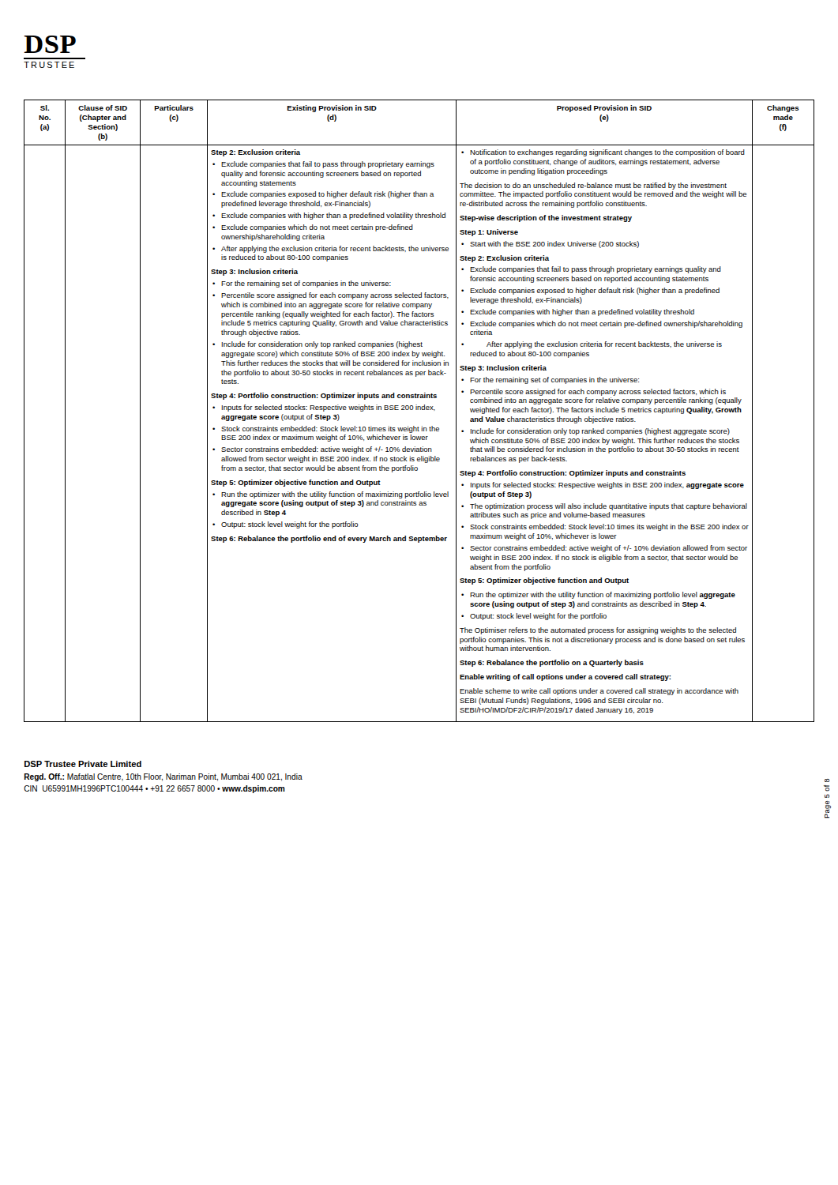DSP TRUSTEE
| Sl. No. (a) | Clause of SID (Chapter and Section) (b) | Particulars (c) | Existing Provision in SID (d) | Proposed Provision in SID (e) | Changes made (f) |
| --- | --- | --- | --- | --- | --- |
| | | | Step 2: Exclusion criteria Exclude companies that fail to pass through proprietary earnings quality and forensic accounting screeners based on reported accounting statements Exclude companies exposed to higher default risk (higher than a predefined leverage threshold, ex-Financials) Exclude companies with higher than a predefined volatility threshold Exclude companies which do not meet certain pre-defined ownership/shareholding criteria After applying the exclusion criteria for recent backtests, the universe is reduced to about 80-100 companies Step 3: Inclusion criteria For the remaining set of companies in the universe: Percentile score assigned for each company across selected factors, which is combined into an aggregate score for relative company percentile ranking (equally weighted for each factor). The factors include 5 metrics capturing Quality, Growth and Value characteristics through objective ratios. Include for consideration only top ranked companies (highest aggregate score) which constitute 50% of BSE 200 index by weight. This further reduces the stocks that will be considered for inclusion in the portfolio to about 30-50 stocks in recent rebalances as per back-tests. Step 4: Portfolio construction: Optimizer inputs and constraints Inputs for selected stocks: Respective weights in BSE 200 index, aggregate score (output of Step 3 ) Stock constraints embedded: Stock level:10 times its weight in the BSE 200 index or maximum weight of 10%, whichever is lower Sector constrains embedded: active weight of +/- 10% deviation allowed from sector weight in BSE 200 index. If no stock is eligible from a sector, that sector would be absent from the portfolio Step 5: Optimizer objective function and Output Run the optimizer with the utility function of maximizing portfolio level aggregate score (using output of step 3) and constraints as described in Step 4 Output: stock level weight for the portfolio Step 6: Rebalance the portfolio end of every March and September | Notification to exchanges regarding significant changes to the composition of board of a portfolio constituent, change of auditors, earnings restatement, adverse outcome in pending litigation proceedings The decision to do an unscheduled re-balance must be ratified by the investment committee. The impacted portfolio constituent would be removed and the weight will be re-distributed across the remaining portfolio constituents. Step-wise description of the investment strategy Step 1: Universe Start with the BSE 200 index Universe (200 stocks) Step 2: Exclusion criteria Exclude companies that fail to pass through proprietary earnings quality and forensic accounting screeners based on reported accounting statements Exclude companies exposed to higher default risk (higher than a predefined leverage threshold, ex-Financials) Exclude companies with higher than a predefined volatility threshold Exclude companies which do not meet certain pre-defined ownership/shareholding criteria After applying the exclusion criteria for recent backtests, the universe is reduced to about 80-100 companies Step 3: Inclusion criteria For the remaining set of companies in the universe: Percentile score assigned for each company across selected factors, which is combined into an aggregate score for relative company percentile ranking (equally weighted for each factor). The factors include 5 metrics capturing Quality, Growth and Value characteristics through objective ratios. Include for consideration only top ranked companies (highest aggregate score) which constitute 50% of BSE 200 index by weight. This further reduces the stocks that will be considered for inclusion in the portfolio to about 30-50 stocks in recent rebalances as per back-tests. Step 4: Portfolio construction: Optimizer inputs and constraints Inputs for selected stocks: Respective weights in BSE 200 index, aggregate score (output of Step 3) The optimization process will also include quantitative inputs that capture behavioral attributes such as price and volume-based measures Stock constraints embedded: Stock level:10 times its weight in the BSE 200 index or maximum weight of 10%, whichever is lower Sector constrains embedded: active weight of +/- 10% deviation allowed from sector weight in BSE 200 index. If no stock is eligible from a sector, that sector would be absent from the portfolio Step 5: Optimizer objective function and Output Run the optimizer with the utility function of maximizing portfolio level aggregate score (using output of step 3) and constraints as described in Step 4 . Output: stock level weight for the portfolio The Optimiser refers to the automated process for assigning weights to the selected portfolio companies. This is not a discretionary process and is done based on set rules without human intervention. Step 6: Rebalance the portfolio on a Quarterly basis Enable writing of call options under a covered call strategy: Enable scheme to write call options under a covered call strategy in accordance with SEBI (Mutual Funds) Regulations, 1996 and SEBI circular no. SEBI/HO/IMD/DF2/CIR/P/2019/17 dated January 16, 2019 | |
DSP Trustee Private Limited
Regd. Off.: Mafatlal Centre, 10th Floor, Nariman Point, Mumbai 400 021, India
CIN U65991MH1996PTC100444 • +91 22 6657 8000 • www.dspim.com
Page 5 of 8